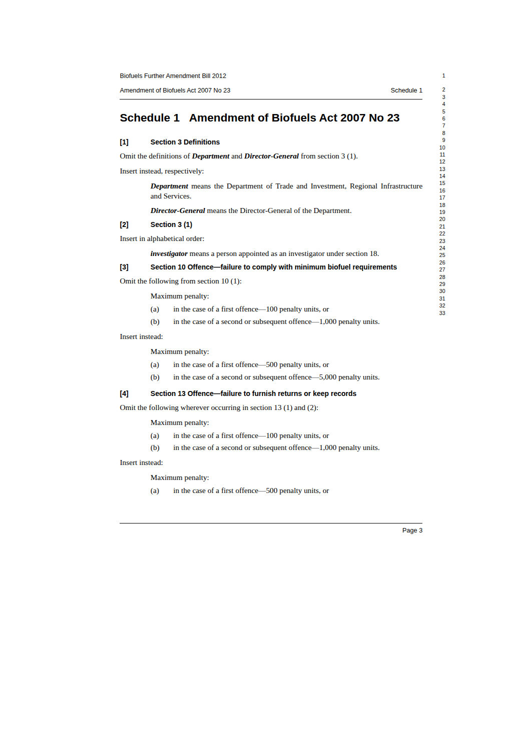Biofuels Further Amendment Bill 2012
Amendment of Biofuels Act 2007 No 23 Schedule 1
Schedule 1 Amendment of Biofuels Act 2007 No 23
[1] Section 3 Definitions
Omit the definitions of Department and Director-General from section 3 (1).
Insert instead, respectively:
Department means the Department of Trade and Investment, Regional Infrastructure and Services.
Director-General means the Director-General of the Department.
[2] Section 3 (1)
Insert in alphabetical order:
investigator means a person appointed as an investigator under section 18.
[3] Section 10 Offence—failure to comply with minimum biofuel requirements
Omit the following from section 10 (1):
Maximum penalty:
(a) in the case of a first offence—100 penalty units, or
(b) in the case of a second or subsequent offence—1,000 penalty units.
Insert instead:
Maximum penalty:
(a) in the case of a first offence—500 penalty units, or
(b) in the case of a second or subsequent offence—5,000 penalty units.
[4] Section 13 Offence—failure to furnish returns or keep records
Omit the following wherever occurring in section 13 (1) and (2):
Maximum penalty:
(a) in the case of a first offence—100 penalty units, or
(b) in the case of a second or subsequent offence—1,000 penalty units.
Insert instead:
Maximum penalty:
(a) in the case of a first offence—500 penalty units, or
1
2
3
4
5
6
7
8
9
10
11
12
13
14
15
16
17
18
19
20
21
22
23
24
25
26
27
28
29
30
31
32
33
Page 3